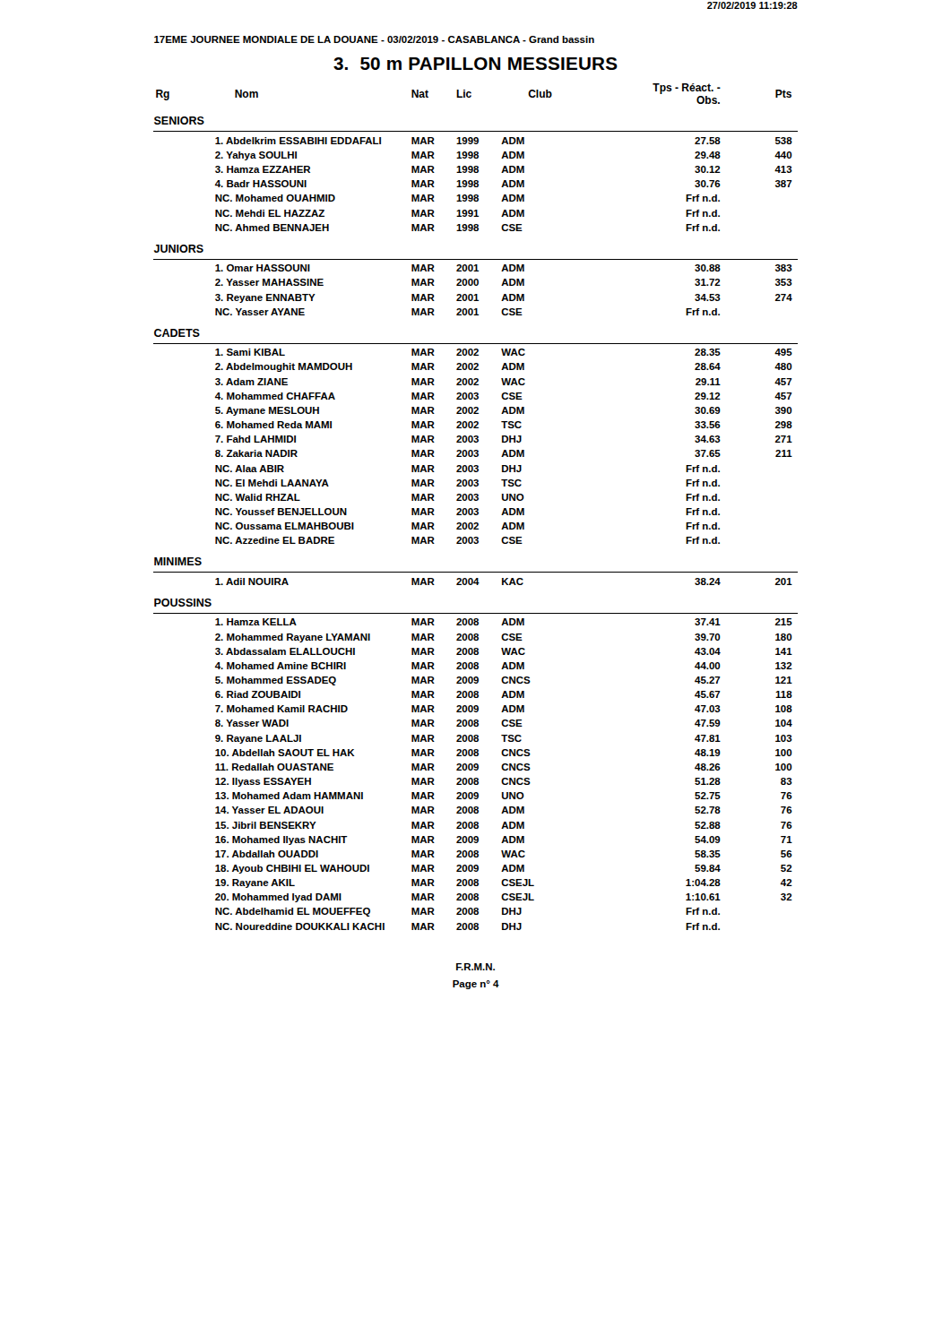27/02/2019 11:19:28
17EME JOURNEE MONDIALE DE LA DOUANE - 03/02/2019 - CASABLANCA - Grand bassin
3. 50 m PAPILLON MESSIEURS
| Rg | Nom | Nat | Lic | Club | Tps - Réact. - Obs. | Pts |
| --- | --- | --- | --- | --- | --- | --- |
| SENIORS |
| | 1. Abdelkrim ESSABIHI EDDAFALI | MAR | 1999 | ADM | 27.58 | 538 |
| | 2. Yahya SOULHI | MAR | 1998 | ADM | 29.48 | 440 |
| | 3. Hamza EZZAHER | MAR | 1998 | ADM | 30.12 | 413 |
| | 4. Badr HASSOUNI | MAR | 1998 | ADM | 30.76 | 387 |
| | NC. Mohamed OUAHMID | MAR | 1998 | ADM | Frf n.d. | |
| | NC. Mehdi EL HAZZAZ | MAR | 1991 | ADM | Frf n.d. | |
| | NC. Ahmed BENNAJEH | MAR | 1998 | CSE | Frf n.d. | |
| JUNIORS |
| | 1. Omar HASSOUNI | MAR | 2001 | ADM | 30.88 | 383 |
| | 2. Yasser MAHASSINE | MAR | 2000 | ADM | 31.72 | 353 |
| | 3. Reyane ENNABTY | MAR | 2001 | ADM | 34.53 | 274 |
| | NC. Yasser AYANE | MAR | 2001 | CSE | Frf n.d. | |
| CADETS |
| | 1. Sami KIBAL | MAR | 2002 | WAC | 28.35 | 495 |
| | 2. Abdelmoughit MAMDOUH | MAR | 2002 | ADM | 28.64 | 480 |
| | 3. Adam ZIANE | MAR | 2002 | WAC | 29.11 | 457 |
| | 4. Mohammed CHAFFAA | MAR | 2003 | CSE | 29.12 | 457 |
| | 5. Aymane MESLOUH | MAR | 2002 | ADM | 30.69 | 390 |
| | 6. Mohamed Reda MAMI | MAR | 2002 | TSC | 33.56 | 298 |
| | 7. Fahd LAHMIDI | MAR | 2003 | DHJ | 34.63 | 271 |
| | 8. Zakaria NADIR | MAR | 2003 | ADM | 37.65 | 211 |
| | NC. Alaa ABIR | MAR | 2003 | DHJ | Frf n.d. | |
| | NC. El Mehdi LAANAYA | MAR | 2003 | TSC | Frf n.d. | |
| | NC. Walid RHZAL | MAR | 2003 | UNO | Frf n.d. | |
| | NC. Youssef BENJELLOUN | MAR | 2003 | ADM | Frf n.d. | |
| | NC. Oussama ELMAHBOUBI | MAR | 2002 | ADM | Frf n.d. | |
| | NC. Azzedine EL BADRE | MAR | 2003 | CSE | Frf n.d. | |
| MINIMES |
| | 1. Adil NOUIRA | MAR | 2004 | KAC | 38.24 | 201 |
| POUSSINS |
| | 1. Hamza KELLA | MAR | 2008 | ADM | 37.41 | 215 |
| | 2. Mohammed Rayane LYAMANI | MAR | 2008 | CSE | 39.70 | 180 |
| | 3. Abdassalam ELALLOUCHI | MAR | 2008 | WAC | 43.04 | 141 |
| | 4. Mohamed Amine BCHIRI | MAR | 2008 | ADM | 44.00 | 132 |
| | 5. Mohammed ESSADEQ | MAR | 2009 | CNCS | 45.27 | 121 |
| | 6. Riad ZOUBAIDI | MAR | 2008 | ADM | 45.67 | 118 |
| | 7. Mohamed Kamil RACHID | MAR | 2009 | ADM | 47.03 | 108 |
| | 8. Yasser WADI | MAR | 2008 | CSE | 47.59 | 104 |
| | 9. Rayane LAALJI | MAR | 2008 | TSC | 47.81 | 103 |
| | 10. Abdellah SAOUT EL HAK | MAR | 2008 | CNCS | 48.19 | 100 |
| | 11. Redallah OUASTANE | MAR | 2009 | CNCS | 48.26 | 100 |
| | 12. Ilyass ESSAYEH | MAR | 2008 | CNCS | 51.28 | 83 |
| | 13. Mohamed Adam HAMMANI | MAR | 2009 | UNO | 52.75 | 76 |
| | 14. Yasser EL ADAOUI | MAR | 2008 | ADM | 52.78 | 76 |
| | 15. Jibril BENSEKRY | MAR | 2008 | ADM | 52.88 | 76 |
| | 16. Mohamed Ilyas NACHIT | MAR | 2009 | ADM | 54.09 | 71 |
| | 17. Abdallah OUADDI | MAR | 2008 | WAC | 58.35 | 56 |
| | 18. Ayoub CHBIHI EL WAHOUDI | MAR | 2009 | ADM | 59.84 | 52 |
| | 19. Rayane AKIL | MAR | 2008 | CSEJL | 1:04.28 | 42 |
| | 20. Mohammed Iyad DAMI | MAR | 2008 | CSEJL | 1:10.61 | 32 |
| | NC. Abdelhamid EL MOUEFFEQ | MAR | 2008 | DHJ | Frf n.d. | |
| | NC. Noureddine DOUKKALI KACHI | MAR | 2008 | DHJ | Frf n.d. | |
F.R.M.N.
Page n° 4